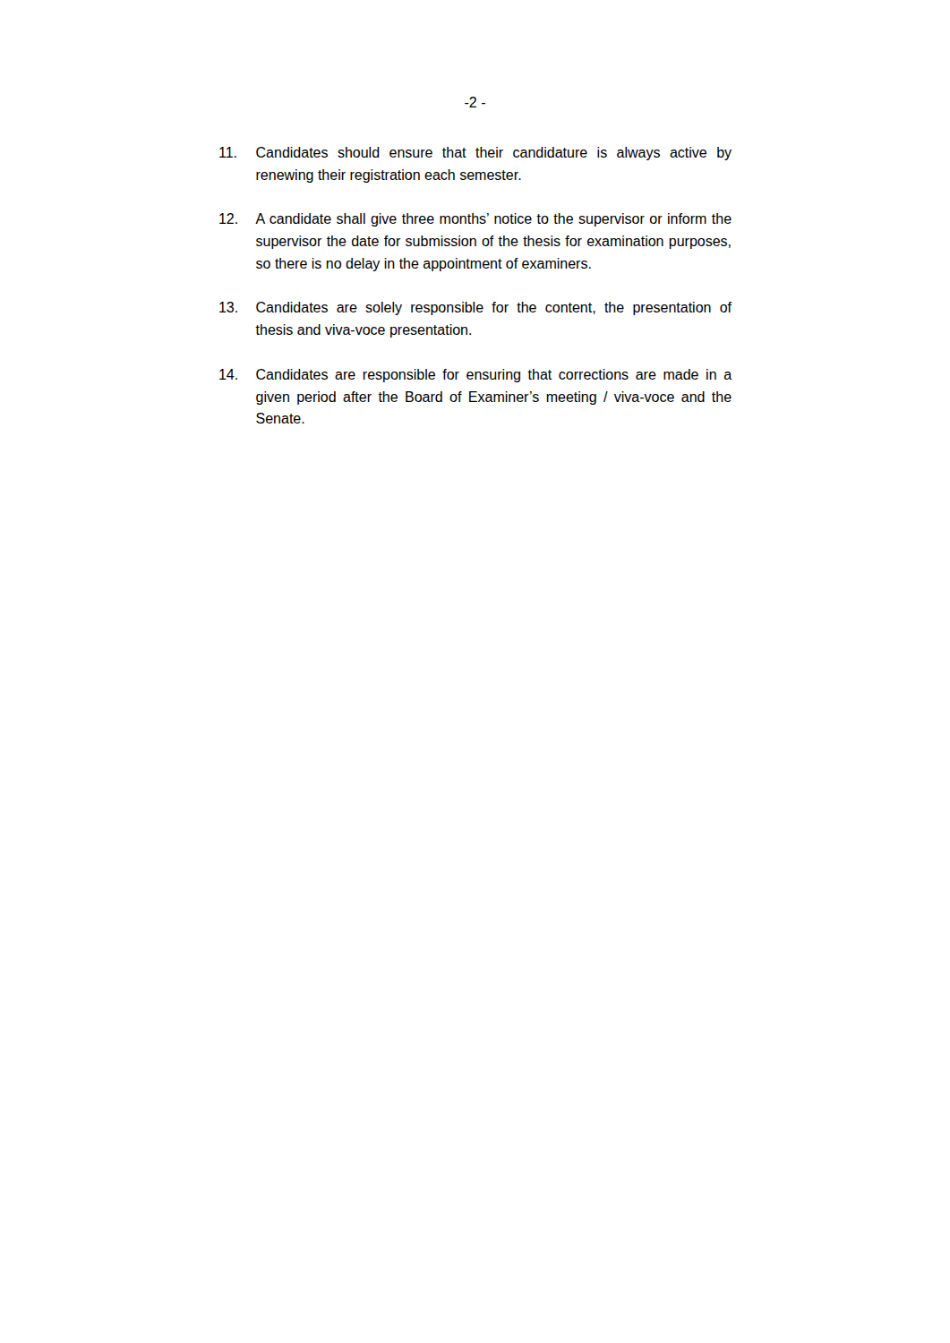-2 -
11. Candidates should ensure that their candidature is always active by renewing their registration each semester.
12. A candidate shall give three months’ notice to the supervisor or inform the supervisor the date for submission of the thesis for examination purposes, so there is no delay in the appointment of examiners.
13. Candidates are solely responsible for the content, the presentation of thesis and viva-voce presentation.
14. Candidates are responsible for ensuring that corrections are made in a given period after the Board of Examiner’s meeting / viva-voce and the Senate.